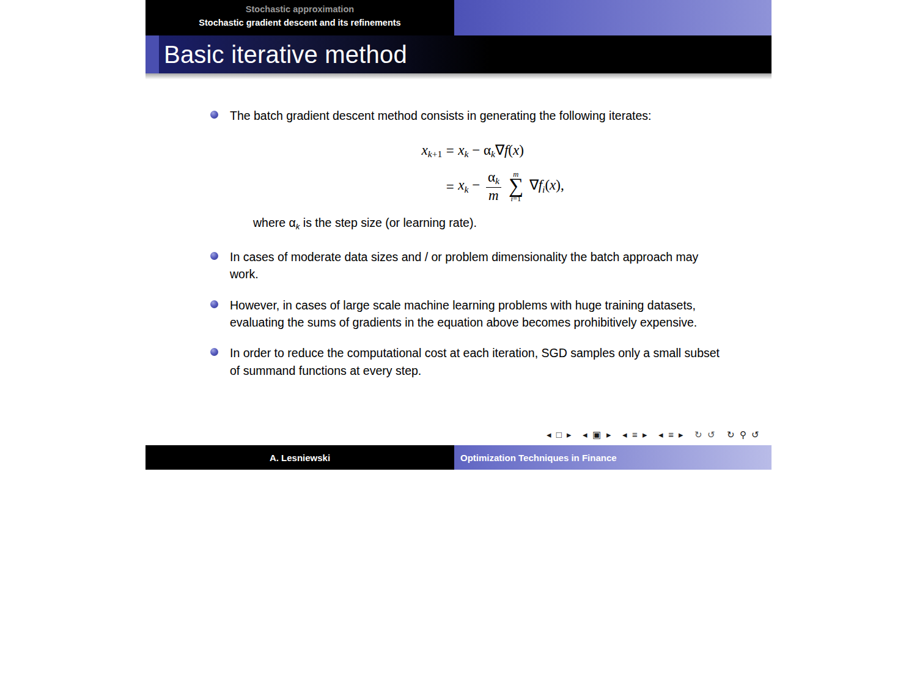Stochastic approximation
Stochastic gradient descent and its refinements
Basic iterative method
The batch gradient descent method consists in generating the following iterates:
xk+1 = xk − αk∇f(x)
= xk − αk m m ∑ i=1 ∇fi(x),
where αk is the step size (or learning rate).
In cases of moderate data sizes and / or problem dimensionality the batch approach may work.
However, in cases of large scale machine learning problems with huge training datasets, evaluating the sums of gradients in the equation above becomes prohibitively expensive.
In order to reduce the computational cost at each iteration, SGD samples only a small subset of summand functions at every step.
◂ □ ▸ ◂ ▣ ▸ ◂ ≡ ▸ ◂ ≡ ▸ ↻ ↺ ↻ ⚲ ↺
A. Lesniewski
Optimization Techniques in Finance